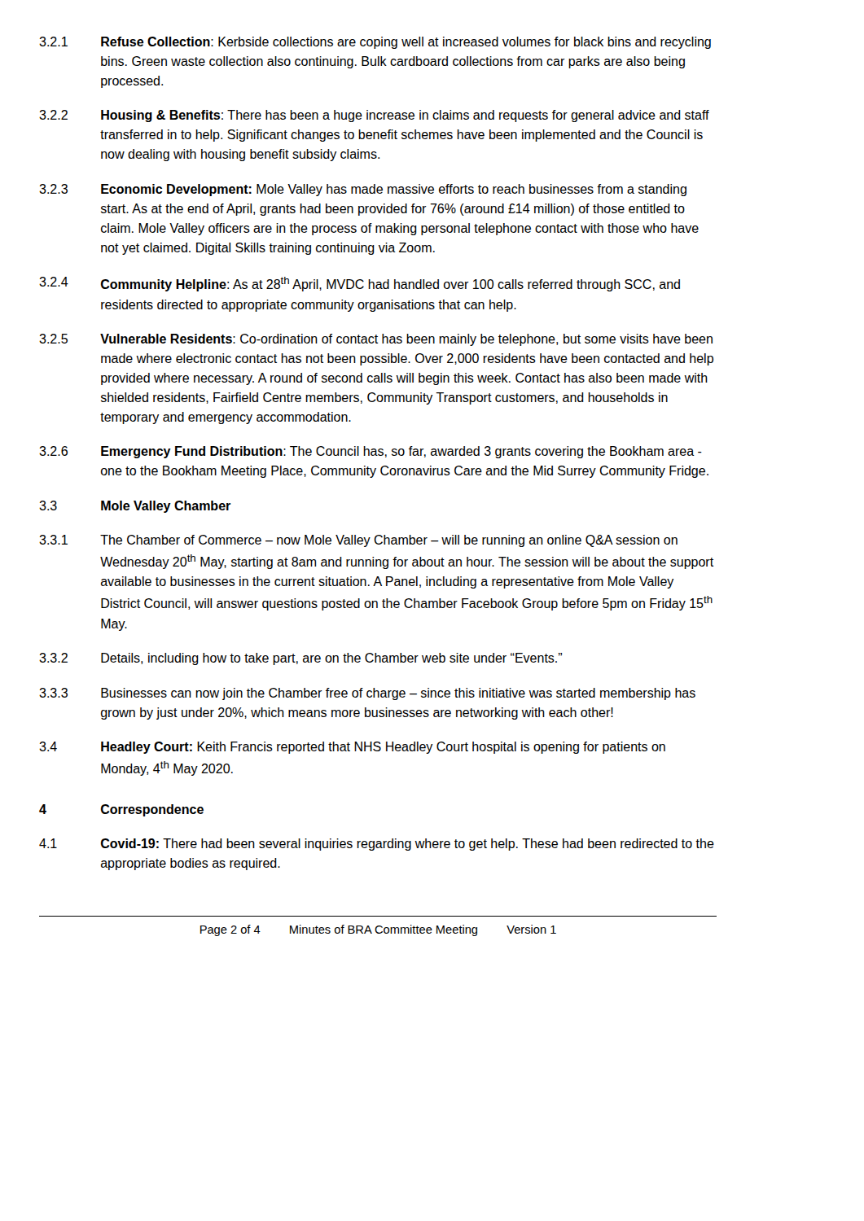3.2.1
Refuse Collection: Kerbside collections are coping well at increased volumes for black bins and recycling bins. Green waste collection also continuing. Bulk cardboard collections from car parks are also being processed.
3.2.2
Housing & Benefits: There has been a huge increase in claims and requests for general advice and staff transferred in to help. Significant changes to benefit schemes have been implemented and the Council is now dealing with housing benefit subsidy claims.
3.2.3
Economic Development: Mole Valley has made massive efforts to reach businesses from a standing start. As at the end of April, grants had been provided for 76% (around £14 million) of those entitled to claim. Mole Valley officers are in the process of making personal telephone contact with those who have not yet claimed. Digital Skills training continuing via Zoom.
3.2.4
Community Helpline: As at 28th April, MVDC had handled over 100 calls referred through SCC, and residents directed to appropriate community organisations that can help.
3.2.5
Vulnerable Residents: Co-ordination of contact has been mainly be telephone, but some visits have been made where electronic contact has not been possible. Over 2,000 residents have been contacted and help provided where necessary. A round of second calls will begin this week. Contact has also been made with shielded residents, Fairfield Centre members, Community Transport customers, and households in temporary and emergency accommodation.
3.2.6
Emergency Fund Distribution: The Council has, so far, awarded 3 grants covering the Bookham area - one to the Bookham Meeting Place, Community Coronavirus Care and the Mid Surrey Community Fridge.
3.3
Mole Valley Chamber
3.3.1
The Chamber of Commerce – now Mole Valley Chamber – will be running an online Q&A session on Wednesday 20th May, starting at 8am and running for about an hour. The session will be about the support available to businesses in the current situation. A Panel, including a representative from Mole Valley District Council, will answer questions posted on the Chamber Facebook Group before 5pm on Friday 15th May.
3.3.2
Details, including how to take part, are on the Chamber web site under “Events.”
3.3.3
Businesses can now join the Chamber free of charge – since this initiative was started membership has grown by just under 20%, which means more businesses are networking with each other!
3.4
Headley Court: Keith Francis reported that NHS Headley Court hospital is opening for patients on Monday, 4th May 2020.
4
Correspondence
4.1
Covid-19: There had been several inquiries regarding where to get help. These had been redirected to the appropriate bodies as required.
Page 2 of 4 Minutes of BRA Committee Meeting Version 1